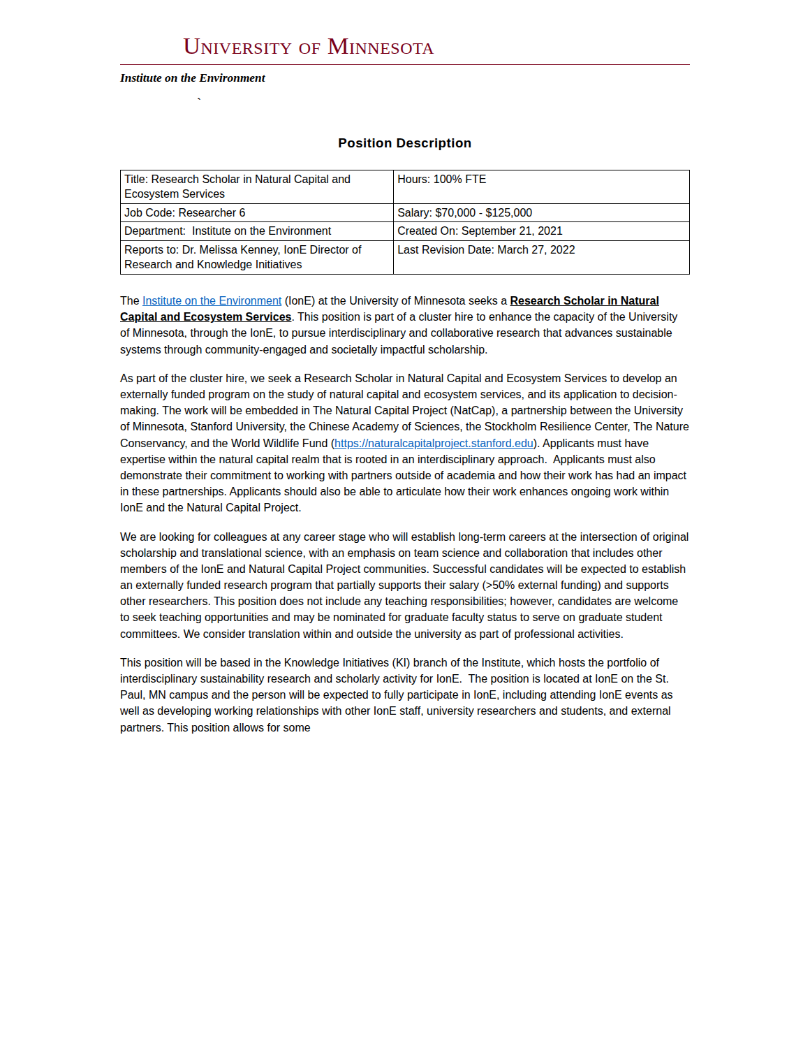University of Minnesota
Institute on the Environment
`
Position Description
| Title: Research Scholar in Natural Capital and Ecosystem Services | Hours: 100% FTE |
| Job Code: Researcher 6 | Salary: $70,000 - $125,000 |
| Department: Institute on the Environment | Created On: September 21, 2021 |
| Reports to: Dr. Melissa Kenney, IonE Director of Research and Knowledge Initiatives | Last Revision Date: March 27, 2022 |
The Institute on the Environment (IonE) at the University of Minnesota seeks a Research Scholar in Natural Capital and Ecosystem Services. This position is part of a cluster hire to enhance the capacity of the University of Minnesota, through the IonE, to pursue interdisciplinary and collaborative research that advances sustainable systems through community-engaged and societally impactful scholarship.
As part of the cluster hire, we seek a Research Scholar in Natural Capital and Ecosystem Services to develop an externally funded program on the study of natural capital and ecosystem services, and its application to decision-making. The work will be embedded in The Natural Capital Project (NatCap), a partnership between the University of Minnesota, Stanford University, the Chinese Academy of Sciences, the Stockholm Resilience Center, The Nature Conservancy, and the World Wildlife Fund (https://naturalcapitalproject.stanford.edu). Applicants must have expertise within the natural capital realm that is rooted in an interdisciplinary approach. Applicants must also demonstrate their commitment to working with partners outside of academia and how their work has had an impact in these partnerships. Applicants should also be able to articulate how their work enhances ongoing work within IonE and the Natural Capital Project.
We are looking for colleagues at any career stage who will establish long-term careers at the intersection of original scholarship and translational science, with an emphasis on team science and collaboration that includes other members of the IonE and Natural Capital Project communities. Successful candidates will be expected to establish an externally funded research program that partially supports their salary (>50% external funding) and supports other researchers. This position does not include any teaching responsibilities; however, candidates are welcome to seek teaching opportunities and may be nominated for graduate faculty status to serve on graduate student committees. We consider translation within and outside the university as part of professional activities.
This position will be based in the Knowledge Initiatives (KI) branch of the Institute, which hosts the portfolio of interdisciplinary sustainability research and scholarly activity for IonE. The position is located at IonE on the St. Paul, MN campus and the person will be expected to fully participate in IonE, including attending IonE events as well as developing working relationships with other IonE staff, university researchers and students, and external partners. This position allows for some